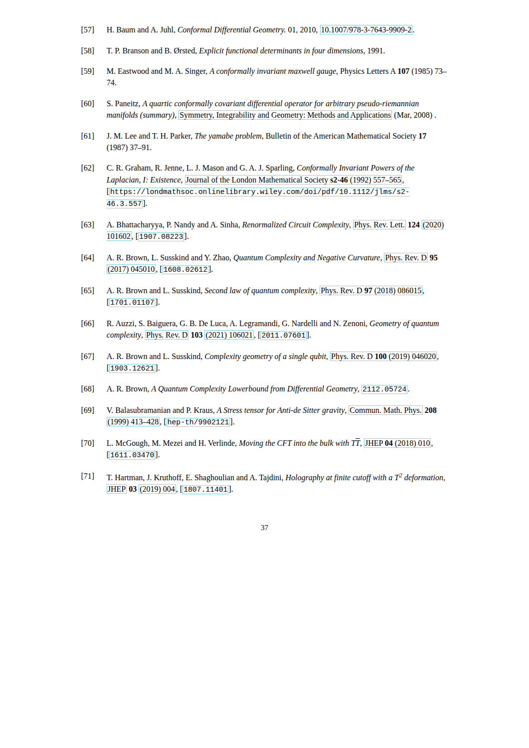H. Baum and A. Juhl, Conformal Differential Geometry. 01, 2010, 10.1007/978-3-7643-9909-2.
T. P. Branson and B. Ørsted, Explicit functional determinants in four dimensions, 1991.
M. Eastwood and M. A. Singer, A conformally invariant maxwell gauge, Physics Letters A 107 (1985) 73–74.
S. Paneitz, A quartic conformally covariant differential operator for arbitrary pseudo-riemannian manifolds (summary), Symmetry, Integrability and Geometry: Methods and Applications (Mar, 2008) .
J. M. Lee and T. H. Parker, The yamabe problem, Bulletin of the American Mathematical Society 17 (1987) 37–91.
C. R. Graham, R. Jenne, L. J. Mason and G. A. J. Sparling, Conformally Invariant Powers of the
Laplacian, I: Existence, Journal of the London Mathematical Society s2-46 (1992) 557–565, [https://londmathsoc.onlinelibrary.wiley.com/doi/pdf/10.1112/jlms/s2-46.3.557].
A. Bhattacharyya, P. Nandy and A. Sinha, Renormalized Circuit Complexity, Phys. Rev. Lett. 124 (2020) 101602, [1907.08223].
A. R. Brown, L. Susskind and Y. Zhao, Quantum Complexity and Negative Curvature, Phys. Rev. D 95 (2017) 045010, [1608.02612].
A. R. Brown and L. Susskind, Second law of quantum complexity, Phys. Rev. D 97 (2018) 086015, [1701.01107].
R. Auzzi, S. Baiguera, G. B. De Luca, A. Legramandi, G. Nardelli and N. Zenoni, Geometry of quantum complexity, Phys. Rev. D 103 (2021) 106021, [2011.07601].
A. R. Brown and L. Susskind, Complexity geometry of a single qubit, Phys. Rev. D 100 (2019) 046020, [1903.12621].
A. R. Brown, A Quantum Complexity Lowerbound from Differential Geometry, 2112.05724.
V. Balasubramanian and P. Kraus, A Stress tensor for Anti-de Sitter gravity, Commun. Math. Phys. 208 (1999) 413–428, [hep-th/9902121].
L. McGough, M. Mezei and H. Verlinde, Moving the CFT into the bulk with TT, JHEP 04 (2018) 010, [1611.03470].
T. Hartman, J. Kruthoff, E. Shaghoulian and A. Tajdini, Holography at finite cutoff with a T2 deformation, JHEP 03 (2019) 004, [1807.11401].
37